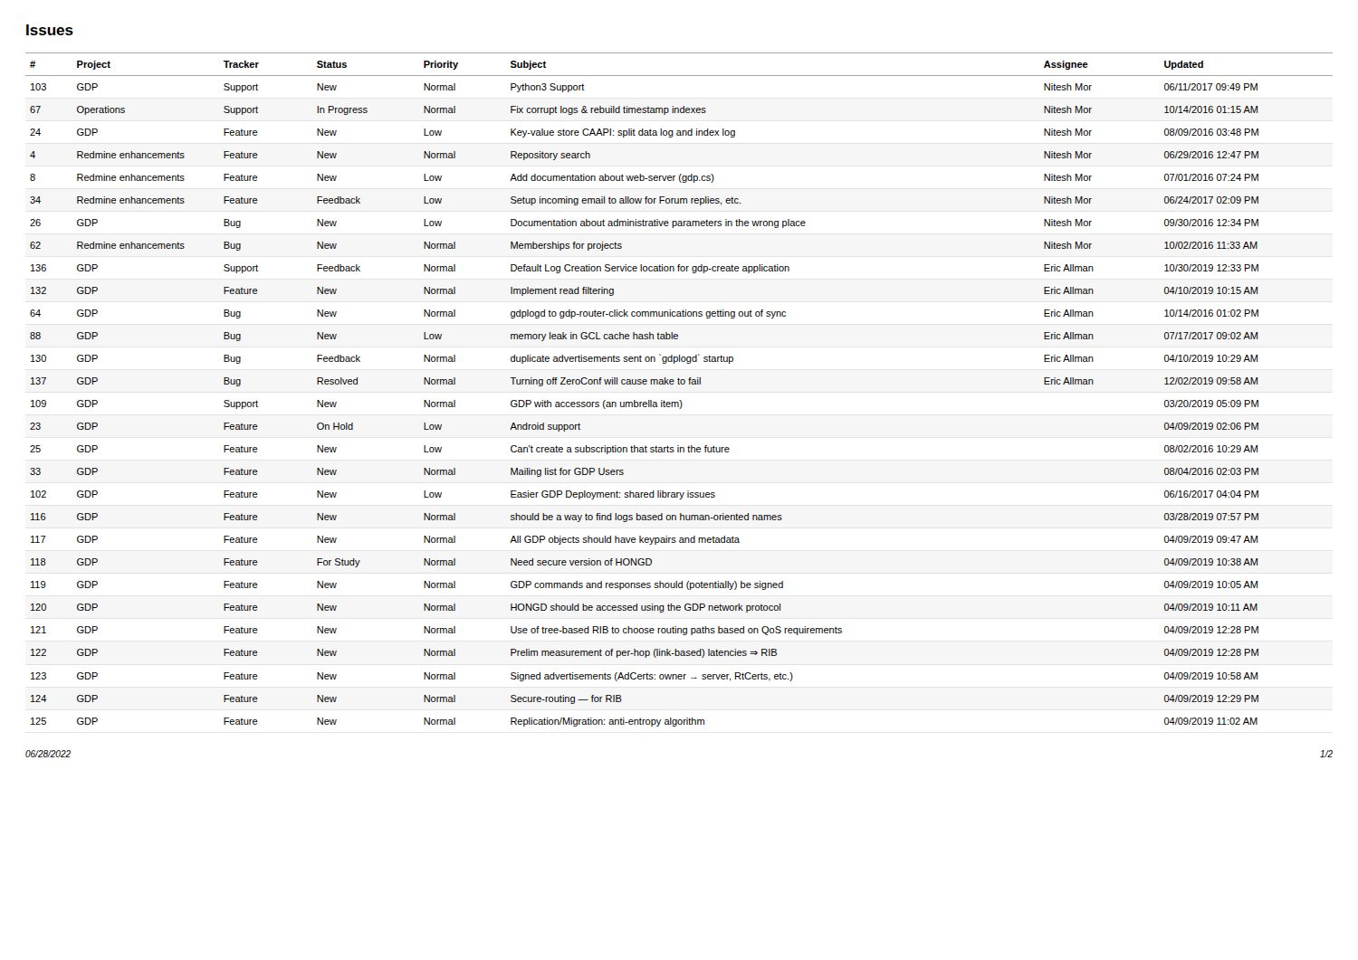Issues
| # | Project | Tracker | Status | Priority | Subject | Assignee | Updated |
| --- | --- | --- | --- | --- | --- | --- | --- |
| 103 | GDP | Support | New | Normal | Python3 Support | Nitesh Mor | 06/11/2017 09:49 PM |
| 67 | Operations | Support | In Progress | Normal | Fix corrupt logs & rebuild timestamp indexes | Nitesh Mor | 10/14/2016 01:15 AM |
| 24 | GDP | Feature | New | Low | Key-value store CAAPI: split data log and index log | Nitesh Mor | 08/09/2016 03:48 PM |
| 4 | Redmine enhancements | Feature | New | Normal | Repository search | Nitesh Mor | 06/29/2016 12:47 PM |
| 8 | Redmine enhancements | Feature | New | Low | Add documentation about web-server (gdp.cs) | Nitesh Mor | 07/01/2016 07:24 PM |
| 34 | Redmine enhancements | Feature | Feedback | Low | Setup incoming email to allow for Forum replies, etc. | Nitesh Mor | 06/24/2017 02:09 PM |
| 26 | GDP | Bug | New | Low | Documentation about administrative parameters in the wrong place | Nitesh Mor | 09/30/2016 12:34 PM |
| 62 | Redmine enhancements | Bug | New | Normal | Memberships for projects | Nitesh Mor | 10/02/2016 11:33 AM |
| 136 | GDP | Support | Feedback | Normal | Default Log Creation Service location for gdp-create application | Eric Allman | 10/30/2019 12:33 PM |
| 132 | GDP | Feature | New | Normal | Implement read filtering | Eric Allman | 04/10/2019 10:15 AM |
| 64 | GDP | Bug | New | Normal | gdplogd to gdp-router-click communications getting out of sync | Eric Allman | 10/14/2016 01:02 PM |
| 88 | GDP | Bug | New | Low | memory leak in GCL cache hash table | Eric Allman | 07/17/2017 09:02 AM |
| 130 | GDP | Bug | Feedback | Normal | duplicate advertisements sent on `gdplogd` startup | Eric Allman | 04/10/2019 10:29 AM |
| 137 | GDP | Bug | Resolved | Normal | Turning off ZeroConf will cause make to fail | Eric Allman | 12/02/2019 09:58 AM |
| 109 | GDP | Support | New | Normal | GDP with accessors (an umbrella item) | | 03/20/2019 05:09 PM |
| 23 | GDP | Feature | On Hold | Low | Android support | | 04/09/2019 02:06 PM |
| 25 | GDP | Feature | New | Low | Can't create a subscription that starts in the future | | 08/02/2016 10:29 AM |
| 33 | GDP | Feature | New | Normal | Mailing list for GDP Users | | 08/04/2016 02:03 PM |
| 102 | GDP | Feature | New | Low | Easier GDP Deployment: shared library issues | | 06/16/2017 04:04 PM |
| 116 | GDP | Feature | New | Normal | should be a way to find logs based on human-oriented names | | 03/28/2019 07:57 PM |
| 117 | GDP | Feature | New | Normal | All GDP objects should have keypairs and metadata | | 04/09/2019 09:47 AM |
| 118 | GDP | Feature | For Study | Normal | Need secure version of HONGD | | 04/09/2019 10:38 AM |
| 119 | GDP | Feature | New | Normal | GDP commands and responses should (potentially) be signed | | 04/09/2019 10:05 AM |
| 120 | GDP | Feature | New | Normal | HONGD should be accessed using the GDP network protocol | | 04/09/2019 10:11 AM |
| 121 | GDP | Feature | New | Normal | Use of tree-based RIB to choose routing paths based on QoS requirements | | 04/09/2019 12:28 PM |
| 122 | GDP | Feature | New | Normal | Prelim measurement of per-hop (link-based) latencies ⇒ RIB | | 04/09/2019 12:28 PM |
| 123 | GDP | Feature | New | Normal | Signed advertisements (AdCerts: owner → server, RtCerts, etc.) | | 04/09/2019 10:58 AM |
| 124 | GDP | Feature | New | Normal | Secure-routing — for RIB | | 04/09/2019 12:29 PM |
| 125 | GDP | Feature | New | Normal | Replication/Migration: anti-entropy algorithm | | 04/09/2019 11:02 AM |
06/28/2022 1/2